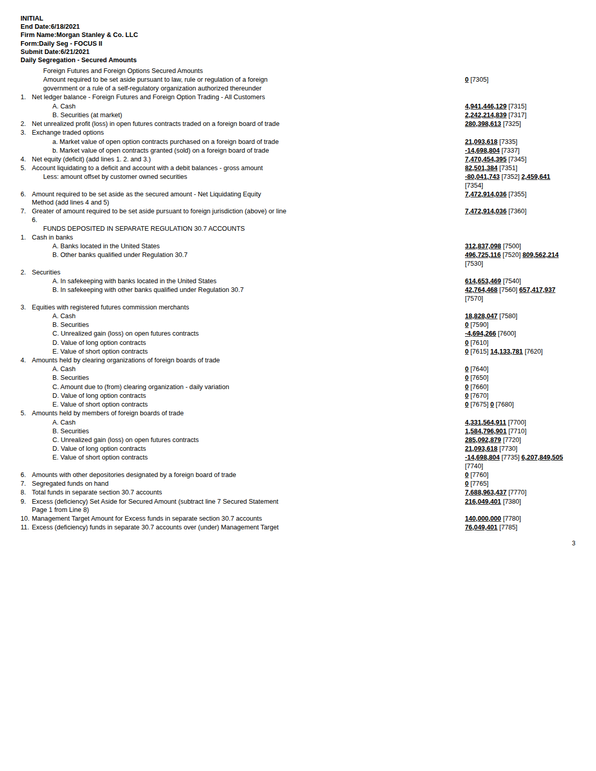INITIAL
End Date:6/18/2021
Firm Name:Morgan Stanley & Co. LLC
Form:Daily Seg - FOCUS II
Submit Date:6/21/2021
Daily Segregation - Secured Amounts
| | Foreign Futures and Foreign Options Secured Amounts | |
| | Amount required to be set aside pursuant to law, rule or regulation of a foreign | 0 [7305] |
| | government or a rule of a self-regulatory organization authorized thereunder | |
| 1. | Net ledger balance - Foreign Futures and Foreign Option Trading - All Customers | |
| | A. Cash | 4,941,446,129 [7315] |
| | B. Securities (at market) | 2,242,214,839 [7317] |
| 2. | Net unrealized profit (loss) in open futures contracts traded on a foreign board of trade | 280,398,613 [7325] |
| 3. | Exchange traded options | |
| | a. Market value of open option contracts purchased on a foreign board of trade | 21,093,618 [7335] |
| | b. Market value of open contracts granted (sold) on a foreign board of trade | -14,698,804 [7337] |
| 4. | Net equity (deficit) (add lines 1. 2. and 3.) | 7,470,454,395 [7345] |
| 5. | Account liquidating to a deficit and account with a debit balances - gross amount | 82,501,384 [7351] |
| | Less: amount offset by customer owned securities | -80,041,743 [7352] 2,459,641 [7354] |
| 6. | Amount required to be set aside as the secured amount - Net Liquidating Equity Method (add lines 4 and 5) | 7,472,914,036 [7355] |
| 7. | Greater of amount required to be set aside pursuant to foreign jurisdiction (above) or line 6. | 7,472,914,036 [7360] |
| | FUNDS DEPOSITED IN SEPARATE REGULATION 30.7 ACCOUNTS | |
| 1. | Cash in banks | |
| | A. Banks located in the United States | 312,837,098 [7500] |
| | B. Other banks qualified under Regulation 30.7 | 496,725,116 [7520] 809,562,214 [7530] |
| 2. | Securities | |
| | A. In safekeeping with banks located in the United States | 614,653,469 [7540] |
| | B. In safekeeping with other banks qualified under Regulation 30.7 | 42,764,468 [7560] 657,417,937 [7570] |
| 3. | Equities with registered futures commission merchants | |
| | A. Cash | 18,828,047 [7580] |
| | B. Securities | 0 [7590] |
| | C. Unrealized gain (loss) on open futures contracts | -4,694,266 [7600] |
| | D. Value of long option contracts | 0 [7610] |
| | E. Value of short option contracts | 0 [7615] 14,133,781 [7620] |
| 4. | Amounts held by clearing organizations of foreign boards of trade | |
| | A. Cash | 0 [7640] |
| | B. Securities | 0 [7650] |
| | C. Amount due to (from) clearing organization - daily variation | 0 [7660] |
| | D. Value of long option contracts | 0 [7670] |
| | E. Value of short option contracts | 0 [7675] 0 [7680] |
| 5. | Amounts held by members of foreign boards of trade | |
| | A. Cash | 4,331,564,911 [7700] |
| | B. Securities | 1,584,796,901 [7710] |
| | C. Unrealized gain (loss) on open futures contracts | 285,092,879 [7720] |
| | D. Value of long option contracts | 21,093,618 [7730] |
| | E. Value of short option contracts | -14,698,804 [7735] 6,207,849,505 [7740] |
| 6. | Amounts with other depositories designated by a foreign board of trade | 0 [7760] |
| 7. | Segregated funds on hand | 0 [7765] |
| 8. | Total funds in separate section 30.7 accounts | 7,688,963,437 [7770] |
| 9. | Excess (deficiency) Set Aside for Secured Amount (subtract line 7 Secured Statement Page 1 from Line 8) | 216,049,401 [7380] |
| 10. | Management Target Amount for Excess funds in separate section 30.7 accounts | 140,000,000 [7780] |
| 11. | Excess (deficiency) funds in separate 30.7 accounts over (under) Management Target | 76,049,401 [7785] |
3